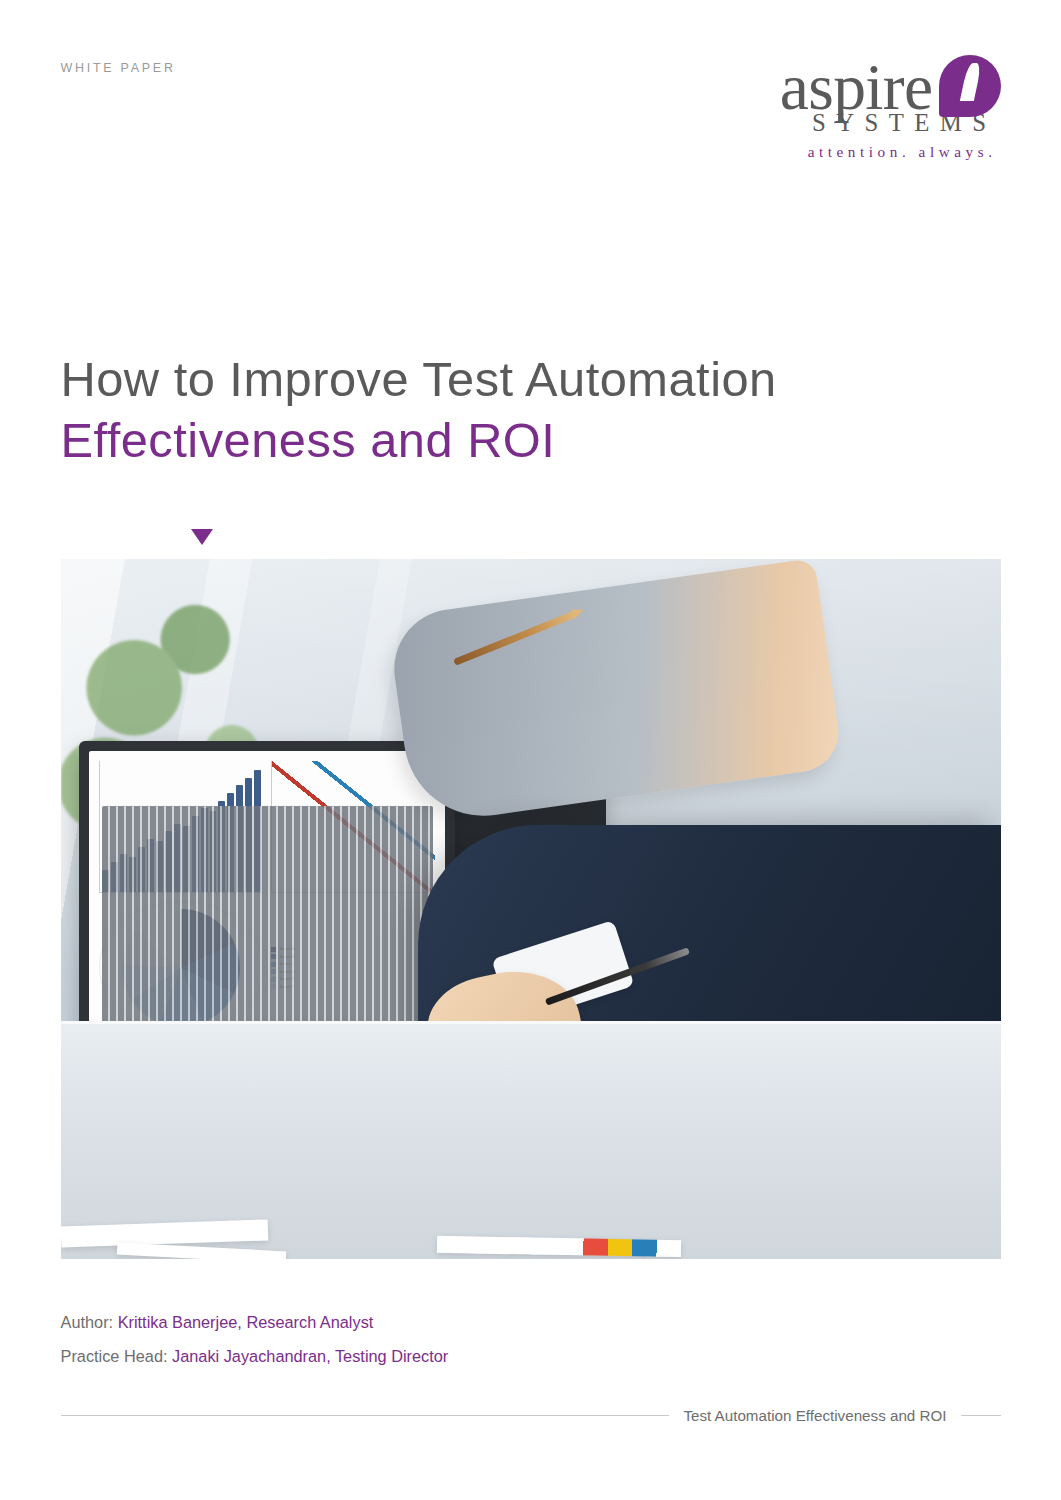White Paper
aspire
SYSTEMS
attention. always.
How to Improve Test Automation Effectiveness and ROI
Series A
Series B
Series C
Series D
Series E
Series F
Author: Krittika Banerjee, Research Analyst
Practice Head: Janaki Jayachandran, Testing Director
Test Automation Effectiveness and ROI